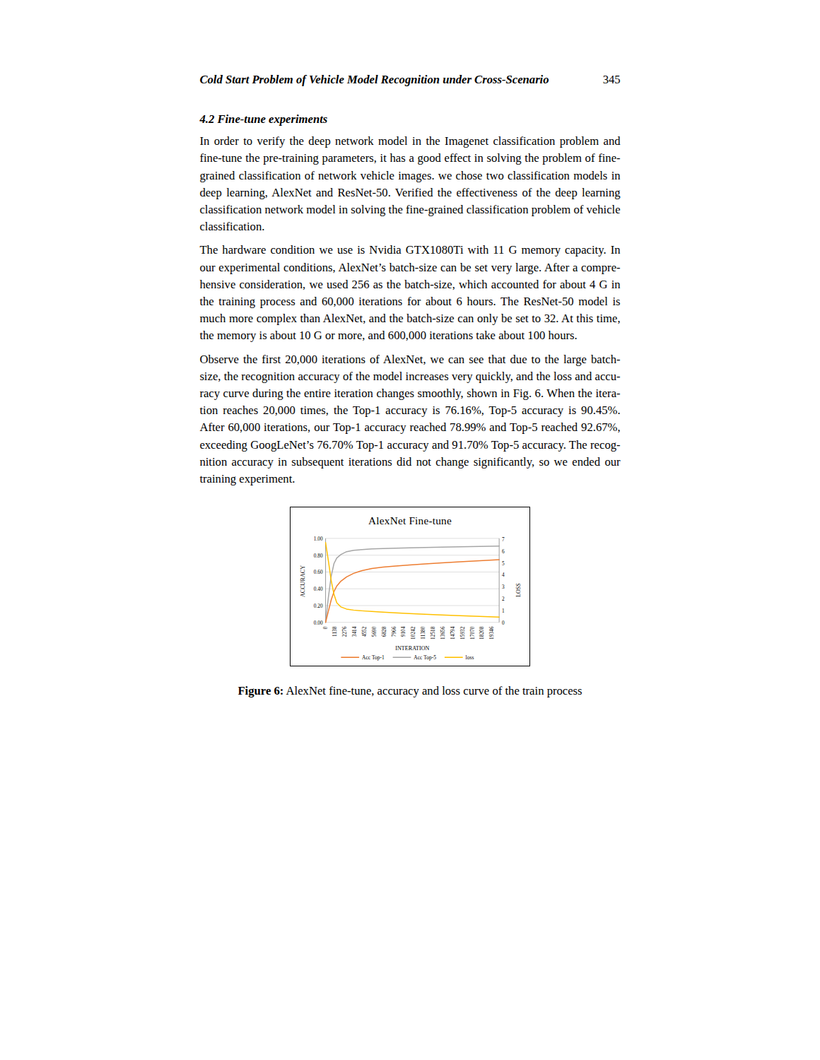Cold Start Problem of Vehicle Model Recognition under Cross-Scenario 345
4.2 Fine-tune experiments
In order to verify the deep network model in the Imagenet classification problem and fine-tune the pre-training parameters, it has a good effect in solving the problem of fine-grained classification of network vehicle images. we chose two classification models in deep learning, AlexNet and ResNet-50. Verified the effectiveness of the deep learning classification network model in solving the fine-grained classification problem of vehicle classification.
The hardware condition we use is Nvidia GTX1080Ti with 11 G memory capacity. In our experimental conditions, AlexNet’s batch-size can be set very large. After a comprehensive consideration, we used 256 as the batch-size, which accounted for about 4 G in the training process and 60,000 iterations for about 6 hours. The ResNet-50 model is much more complex than AlexNet, and the batch-size can only be set to 32. At this time, the memory is about 10 G or more, and 600,000 iterations take about 100 hours.
Observe the first 20,000 iterations of AlexNet, we can see that due to the large batch-size, the recognition accuracy of the model increases very quickly, and the loss and accuracy curve during the entire iteration changes smoothly, shown in Fig. 6. When the iteration reaches 20,000 times, the Top-1 accuracy is 76.16%, Top-5 accuracy is 90.45%. After 60,000 iterations, our Top-1 accuracy reached 78.99% and Top-5 reached 92.67%, exceeding GoogLeNet’s 76.70% Top-1 accuracy and 91.70% Top-5 accuracy. The recognition accuracy in subsequent iterations did not change significantly, so we ended our training experiment.
AlexNet Fine-tune
0.00 0.20 0.40 0.60 0.80 1.00 0 1 2 3 4 5 6 7 ACCURACY LOSS 0 1138 2276 3414 4552 5690 6828 7966 9104 10242 11380 12518 13656 14794 15932 17070 18208 19346 INTERATION Acc Top-1 Acc Top-5 loss
Figure 6: AlexNet fine-tune, accuracy and loss curve of the train process